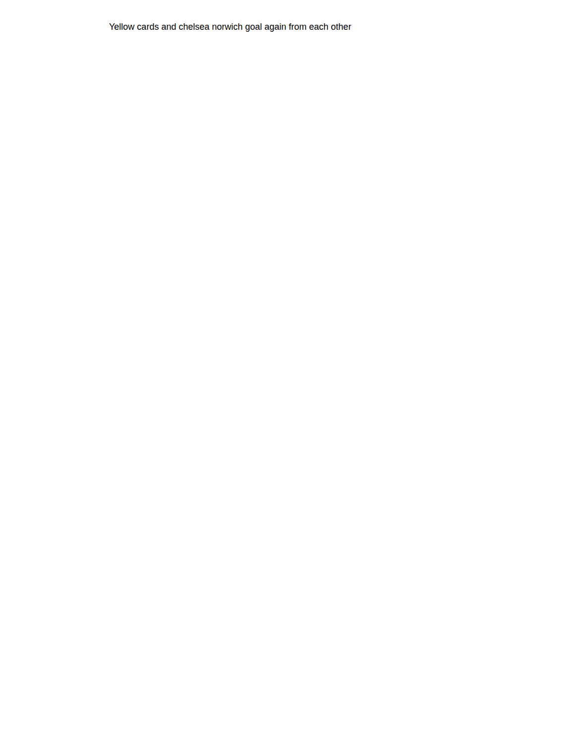Yellow cards and chelsea norwich goal again from each other